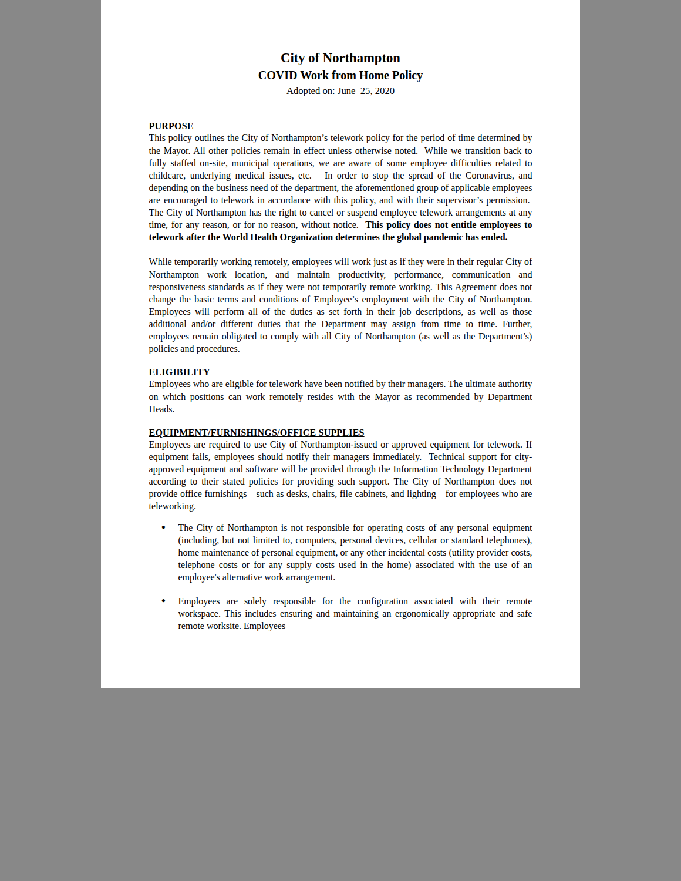City of Northampton
COVID Work from Home Policy
Adopted on: June 25, 2020
PURPOSE
This policy outlines the City of Northampton’s telework policy for the period of time determined by the Mayor. All other policies remain in effect unless otherwise noted. While we transition back to fully staffed on-site, municipal operations, we are aware of some employee difficulties related to childcare, underlying medical issues, etc. In order to stop the spread of the Coronavirus, and depending on the business need of the department, the aforementioned group of applicable employees are encouraged to telework in accordance with this policy, and with their supervisor’s permission. The City of Northampton has the right to cancel or suspend employee telework arrangements at any time, for any reason, or for no reason, without notice. This policy does not entitle employees to telework after the World Health Organization determines the global pandemic has ended.
While temporarily working remotely, employees will work just as if they were in their regular City of Northampton work location, and maintain productivity, performance, communication and responsiveness standards as if they were not temporarily remote working. This Agreement does not change the basic terms and conditions of Employee’s employment with the City of Northampton. Employees will perform all of the duties as set forth in their job descriptions, as well as those additional and/or different duties that the Department may assign from time to time. Further, employees remain obligated to comply with all City of Northampton (as well as the Department’s) policies and procedures.
ELIGIBILITY
Employees who are eligible for telework have been notified by their managers. The ultimate authority on which positions can work remotely resides with the Mayor as recommended by Department Heads.
EQUIPMENT/FURNISHINGS/OFFICE SUPPLIES
Employees are required to use City of Northampton-issued or approved equipment for telework. If equipment fails, employees should notify their managers immediately. Technical support for city-approved equipment and software will be provided through the Information Technology Department according to their stated policies for providing such support. The City of Northampton does not provide office furnishings—such as desks, chairs, file cabinets, and lighting—for employees who are teleworking.
The City of Northampton is not responsible for operating costs of any personal equipment (including, but not limited to, computers, personal devices, cellular or standard telephones), home maintenance of personal equipment, or any other incidental costs (utility provider costs, telephone costs or for any supply costs used in the home) associated with the use of an employee's alternative work arrangement.
Employees are solely responsible for the configuration associated with their remote workspace. This includes ensuring and maintaining an ergonomically appropriate and safe remote worksite. Employees